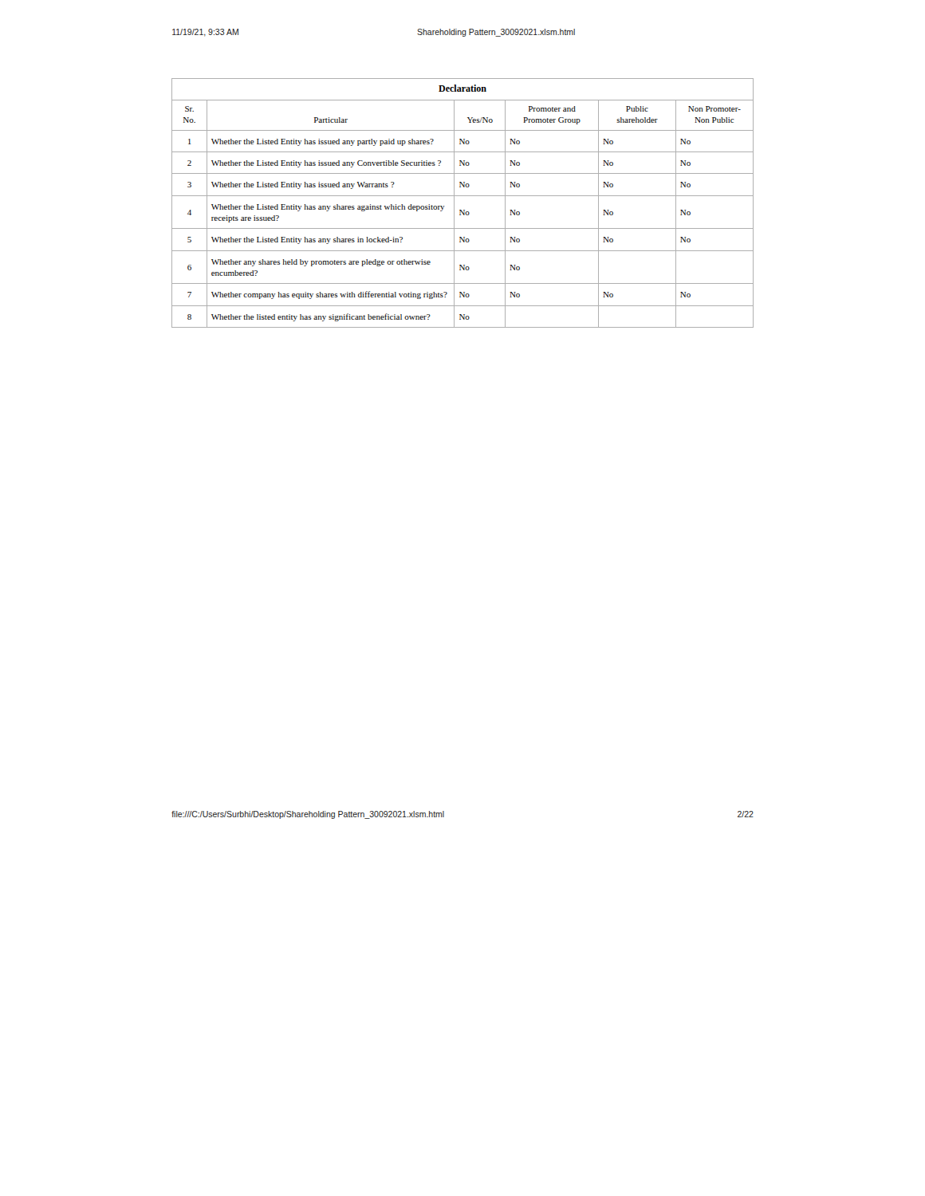11/19/21, 9:33 AM
Shareholding Pattern_30092021.xlsm.html
Declaration
| Sr. No. | Particular | Yes/No | Promoter and Promoter Group | Public shareholder | Non Promoter- Non Public |
| --- | --- | --- | --- | --- | --- |
| 1 | Whether the Listed Entity has issued any partly paid up shares? | No | No | No | No |
| 2 | Whether the Listed Entity has issued any Convertible Securities ? | No | No | No | No |
| 3 | Whether the Listed Entity has issued any Warrants ? | No | No | No | No |
| 4 | Whether the Listed Entity has any shares against which depository receipts are issued? | No | No | No | No |
| 5 | Whether the Listed Entity has any shares in locked-in? | No | No | No | No |
| 6 | Whether any shares held by promoters are pledge or otherwise encumbered? | No | No | | |
| 7 | Whether company has equity shares with differential voting rights? | No | No | No | No |
| 8 | Whether the listed entity has any significant beneficial owner? | No | | | |
file:///C:/Users/Surbhi/Desktop/Shareholding Pattern_30092021.xlsm.html
2/22